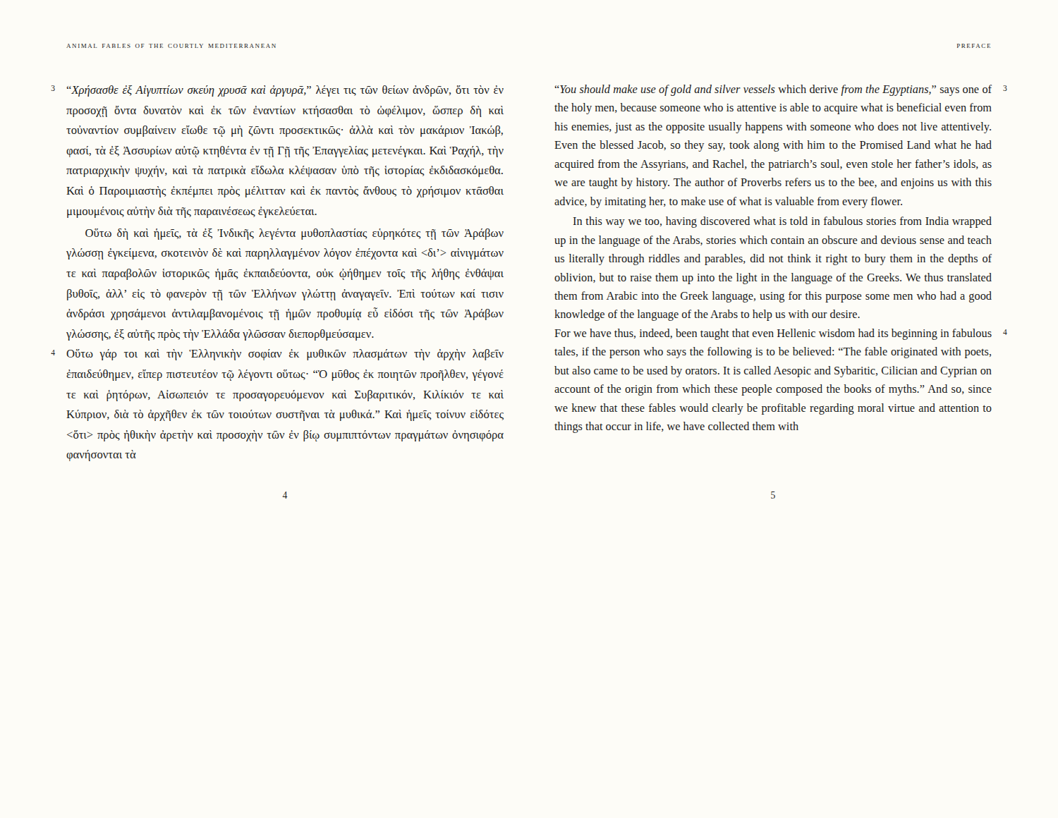Animal Fables of the Courtly Mediterranean
3
“Χρήσασθε ἐξ Αἰγυπτίων σκεύη χρυσᾶ καὶ ἀργυρᾶ,” λέγει τις τῶν θείων ἀνδρῶν, ὅτι τὸν ἐν προσοχῇ ὄντα δυνατὸν καὶ ἐκ τῶν ἐναντίων κτήσασθαι τὸ ὠφέλιμον, ὥσπερ δὴ καὶ τοὐναντίον συμβαίνειν εἴωθε τῷ μὴ ζῶντι προσεκτικῶς· ἀλλὰ καὶ τὸν μακάριον Ἰακώβ, φασί, τὰ ἐξ Ἀσσυρίων αὐτῷ κτηθέντα ἐν τῇ Γῇ τῆς Ἐπαγγελίας μετενέγκαι. Καὶ Ῥαχήλ, τὴν πατριαρχικὴν ψυχήν, καὶ τὰ πατρικὰ εἴδωλα κλέψασαν ὑπὸ τῆς ἱστορίας ἐκδιδασκόμεθα. Καὶ ὁ Παροιμιαστὴς ἐκπέμπει πρὸς μέλιτταν καὶ ἐκ παντὸς ἄνθους τὸ χρήσιμον κτᾶσθαι μιμουμένοις αὐτὴν διὰ τῆς παραινέσεως ἐγκελεύεται.
Οὕτω δὴ καὶ ἡμεῖς, τὰ ἐξ Ἰνδικῆς λεγέντα μυθοπλαστίας εὑρηκότες τῇ τῶν Ἀράβων γλώσσῃ ἐγκείμενα, σκοτεινὸν δὲ καὶ παρηλλαγμένον λόγον ἐπέχοντα καὶ <δι’> αἰνιγμάτων τε καὶ παραβολῶν ἱστορικῶς ἡμᾶς ἐκπαιδεύοντα, οὐκ ᾠήθημεν τοῖς τῆς λήθης ἐνθάψαι βυθοῖς, ἀλλ’ εἰς τὸ φανερὸν τῇ τῶν Ἑλλήνων γλώττῃ ἀναγαγεῖν. Ἐπὶ τούτων καί τισιν ἀνδράσι χρησάμενοι ἀντιλαμβανομένοις τῇ ἡμῶν προθυμίᾳ εὖ εἰδόσι τῆς τῶν Ἀράβων γλώσσης, ἐξ αὐτῆς πρὸς τὴν Ἑλλάδα γλῶσσαν διεπορθμεύσαμεν.
4
Οὕτω γάρ τοι καὶ τὴν Ἑλληνικὴν σοφίαν ἐκ μυθικῶν πλασμάτων τὴν ἀρχὴν λαβεῖν ἐπαιδεύθημεν, εἴπερ πιστευτέον τῷ λέγοντι οὕτως· “Ὁ μῦθος ἐκ ποιητῶν προῆλθεν, γέγονέ τε καὶ ῥητόρων, Αἰσωπειόν τε προσαγορευόμενον καὶ Συβαριτικόν, Κιλίκιόν τε καὶ Κύπριον, διὰ τὸ ἀρχῆθεν ἐκ τῶν τοιούτων συστῆναι τὰ μυθικά.” Καὶ ἡμεῖς τοίνυν εἰδότες <ὅτι> πρὸς ἠθικὴν ἀρετὴν καὶ προσοχὴν τῶν ἐν βίῳ συμπιπτόντων πραγμάτων ὀνησιφόρα φανήσονται τὰ
4
Preface
3
“You should make use of gold and silver vessels which derive from the Egyptians,” says one of the holy men, because someone who is attentive is able to acquire what is beneficial even from his enemies, just as the opposite usually happens with someone who does not live attentively. Even the blessed Jacob, so they say, took along with him to the Promised Land what he had acquired from the Assyrians, and Rachel, the patriarch’s soul, even stole her father’s idols, as we are taught by history. The author of Proverbs refers us to the bee, and enjoins us with this advice, by imitating her, to make use of what is valuable from every flower.
In this way we too, having discovered what is told in fabulous stories from India wrapped up in the language of the Arabs, stories which contain an obscure and devious sense and teach us literally through riddles and parables, did not think it right to bury them in the depths of oblivion, but to raise them up into the light in the language of the Greeks. We thus translated them from Arabic into the Greek language, using for this purpose some men who had a good knowledge of the language of the Arabs to help us with our desire.
4
For we have thus, indeed, been taught that even Hellenic wisdom had its beginning in fabulous tales, if the person who says the following is to be believed: “The fable originated with poets, but also came to be used by orators. It is called Aesopic and Sybaritic, Cilician and Cyprian on account of the origin from which these people composed the books of myths.” And so, since we knew that these fables would clearly be profitable regarding moral virtue and attention to things that occur in life, we have collected them with
5